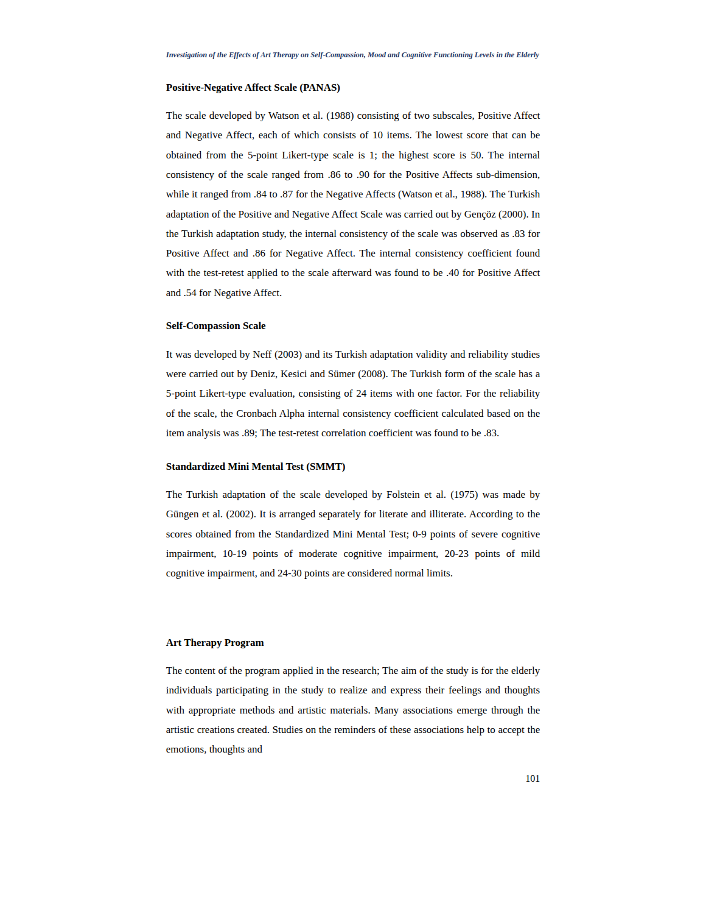Investigation of the Effects of Art Therapy on Self-Compassion, Mood and Cognitive Functioning Levels in the Elderly
Positive-Negative Affect Scale (PANAS)
The scale developed by Watson et al. (1988) consisting of two subscales, Positive Affect and Negative Affect, each of which consists of 10 items. The lowest score that can be obtained from the 5-point Likert-type scale is 1; the highest score is 50. The internal consistency of the scale ranged from .86 to .90 for the Positive Affects sub-dimension, while it ranged from .84 to .87 for the Negative Affects (Watson et al., 1988). The Turkish adaptation of the Positive and Negative Affect Scale was carried out by Gençöz (2000). In the Turkish adaptation study, the internal consistency of the scale was observed as .83 for Positive Affect and .86 for Negative Affect. The internal consistency coefficient found with the test-retest applied to the scale afterward was found to be .40 for Positive Affect and .54 for Negative Affect.
Self-Compassion Scale
It was developed by Neff (2003) and its Turkish adaptation validity and reliability studies were carried out by Deniz, Kesici and Sümer (2008). The Turkish form of the scale has a 5-point Likert-type evaluation, consisting of 24 items with one factor. For the reliability of the scale, the Cronbach Alpha internal consistency coefficient calculated based on the item analysis was .89; The test-retest correlation coefficient was found to be .83.
Standardized Mini Mental Test (SMMT)
The Turkish adaptation of the scale developed by Folstein et al. (1975) was made by Güngen et al. (2002). It is arranged separately for literate and illiterate. According to the scores obtained from the Standardized Mini Mental Test; 0-9 points of severe cognitive impairment, 10-19 points of moderate cognitive impairment, 20-23 points of mild cognitive impairment, and 24-30 points are considered normal limits.
Art Therapy Program
The content of the program applied in the research; The aim of the study is for the elderly individuals participating in the study to realize and express their feelings and thoughts with appropriate methods and artistic materials. Many associations emerge through the artistic creations created. Studies on the reminders of these associations help to accept the emotions, thoughts and
101